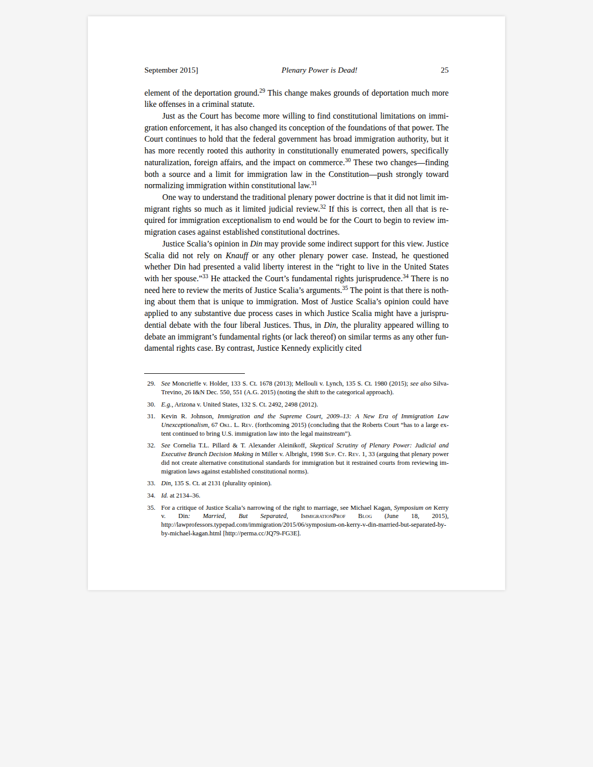September 2015]
Plenary Power is Dead!
25
element of the deportation ground.29 This change makes grounds of deportation much more like offenses in a criminal statute.
Just as the Court has become more willing to find constitutional limitations on immigration enforcement, it has also changed its conception of the foundations of that power. The Court continues to hold that the federal government has broad immigration authority, but it has more recently rooted this authority in constitutionally enumerated powers, specifically naturalization, foreign affairs, and the impact on commerce.30 These two changes—finding both a source and a limit for immigration law in the Constitution—push strongly toward normalizing immigration within constitutional law.31
One way to understand the traditional plenary power doctrine is that it did not limit immigrant rights so much as it limited judicial review.32 If this is correct, then all that is required for immigration exceptionalism to end would be for the Court to begin to review immigration cases against established constitutional doctrines.
Justice Scalia’s opinion in Din may provide some indirect support for this view. Justice Scalia did not rely on Knauff or any other plenary power case. Instead, he questioned whether Din had presented a valid liberty interest in the “right to live in the United States with her spouse.”33 He attacked the Court’s fundamental rights jurisprudence.34 There is no need here to review the merits of Justice Scalia’s arguments.35 The point is that there is nothing about them that is unique to immigration. Most of Justice Scalia’s opinion could have applied to any substantive due process cases in which Justice Scalia might have a jurisprudential debate with the four liberal Justices. Thus, in Din, the plurality appeared willing to debate an immigrant’s fundamental rights (or lack thereof) on similar terms as any other fundamental rights case. By contrast, Justice Kennedy explicitly cited
29.
See Moncrieffe v. Holder, 133 S. Ct. 1678 (2013); Mellouli v. Lynch, 135 S. Ct. 1980 (2015); see also Silva-Trevino, 26 I&N Dec. 550, 551 (A.G. 2015) (noting the shift to the categorical approach).
30.
E.g., Arizona v. United States, 132 S. Ct. 2492, 2498 (2012).
31.
Kevin R. Johnson, Immigration and the Supreme Court, 2009–13: A New Era of Immigration Law Unexceptionalism, 67 Okl. L. Rev. (forthcoming 2015) (concluding that the Roberts Court “has to a large extent continued to bring U.S. immigration law into the legal mainstream”).
32.
See Cornelia T.L. Pillard & T. Alexander Aleinikoff, Skeptical Scrutiny of Plenary Power: Judicial and Executive Branch Decision Making in Miller v. Albright, 1998 Sup. Ct. Rev. 1, 33 (arguing that plenary power did not create alternative constitutional standards for immigration but it restrained courts from reviewing immigration laws against established constitutional norms).
33.
Din, 135 S. Ct. at 2131 (plurality opinion).
34.
Id. at 2134–36.
35.
For a critique of Justice Scalia’s narrowing of the right to marriage, see Michael Kagan, Symposium on Kerry v. Din: Married, But Separated, ImmigrationProf Blog (June 18, 2015), http://lawprofessors.typepad.com/immigration/2015/06/symposium-on-kerry-v-din-married-but-separated-by-by-michael-kagan.html [http://perma.cc/JQ79-FG3E].